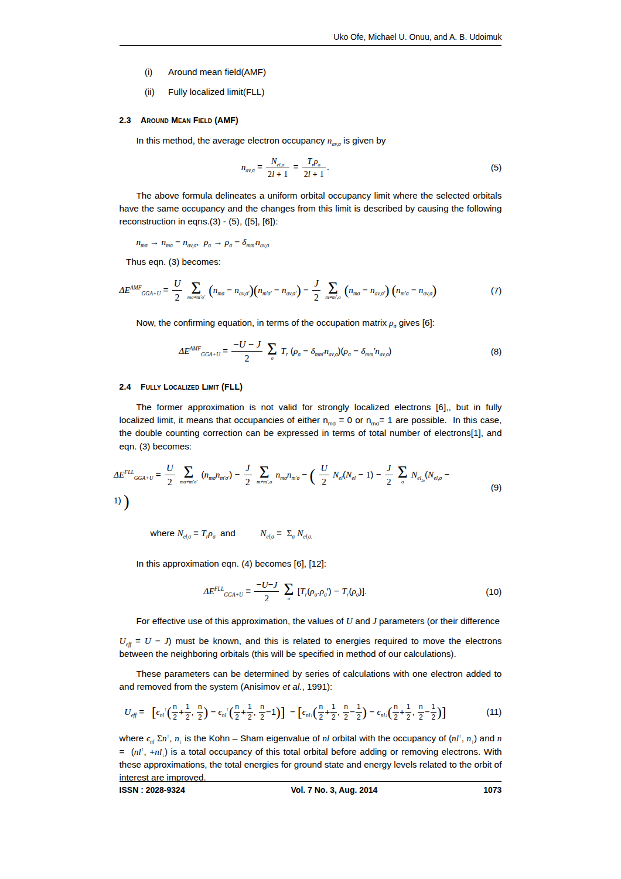Uko Ofe, Michael U. Onuu, and A. B. Udoimuk
(i) Around mean field(AMF)
(ii) Fully localized limit(FLL)
2.3 Around Mean Field (AMF)
In this method, the average electron occupancy nav,σ is given by
nav,σ = Nel,σ 2 l + 1 = Trρσ 2 l + 1.
(5)
The above formula delineates a uniform orbital occupancy limit where the selected orbitals have the same occupancy and the changes from this limit is described by causing the following reconstruction in eqns.(3) - (5), ([5], [6]):
nmσ → nmσ − nav,σ, ρσ → ρσ − δmm′nav,σ
Thus eqn. (3) becomes:
ΔEAMFGGA+U = U 2 Σmσ≠m′σ′ (nmσ − nav,σ′)(nm′σ′ − nav,σ′) − J 2 Σm≠m′,σ (nmσ − nav,σ′) (nm′σ − nav,σ)
(7)
Now, the confirming equation, in terms of the occupation matrix ρσ gives [6]:
ΔEAMFGGA+U = −U − J 2 Σσ Tr (ρσ − δmm′nav,σ)(ρσ − δmm′nav,σ)
(8)
2.4 Fully Localized Limit (FLL)
The former approximation is not valid for strongly localized electrons [6],, but in fully localized limit, it means that occupancies of either nmσ = 0 or nmσ= 1 are possible. In this case, the double counting correction can be expressed in terms of total number of electrons[1], and eqn. (3) becomes:
ΔEFLLGGA+U = U 2 Σmσ≠m′σ′ (nmσnm′σ′) − J 2 Σm≠m′,σ nmσnm′σ − ( U 2 Nel(Nel − 1) − J 2 Σσ Nel2σ(Nel,σ − 1) )
(9)
where Nelισ = Trρσ and Nelισ = Σσ Nelισ.
In this approximation eqn. (4) becomes [6], [12]:
ΔEFLLGGA+U = −U−J 2 Σσ [Tr(ρσ.ρσ′) − Tr(ρσ)].
(10)
For effective use of this approximation, the values of U and J parameters (or their difference
Ueff = U − J) must be known, and this is related to energies required to move the electrons between the neighboring orbitals (this will be specified in method of our calculations).
These parameters can be determined by series of calculations with one electron added to and removed from the system (Anisimov et al., 1991):
Ueff = [ϵnl↑(n 2+12, n 2) − ϵnl↑(n 2+12, n 2−1)] − [ϵnl↓(n 2+12, n 2−12) − ϵnl↓(n 2+12, n 2−12)]
(11)
where ϵnl Σn↑, n↓ is the Kohn – Sham eigenvalue of nl orbital with the occupancy of (nl↑, n↓) and n = (nl↑, +nl↓) is a total occupancy of this total orbital before adding or removing electrons. With these approximations, the total energies for ground state and energy levels related to the orbit of interest are improved.
ISSN : 2028-9324
Vol. 7 No. 3, Aug. 2014
1073